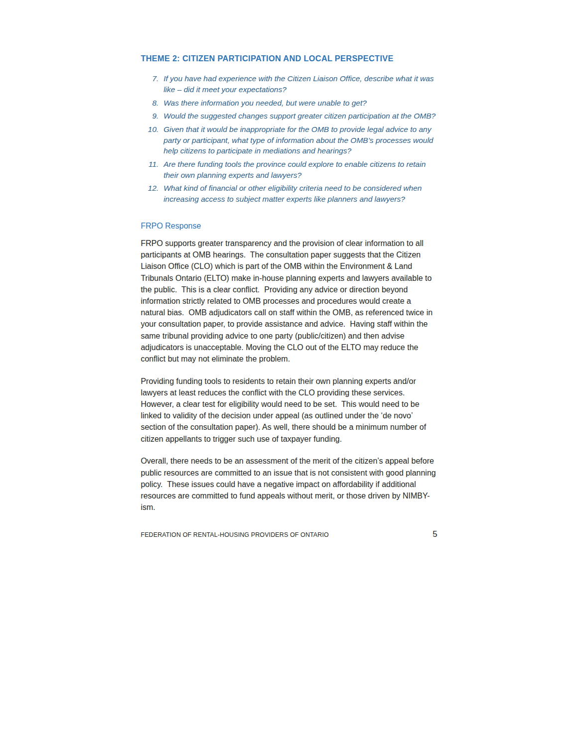Theme 2: Citizen Participation and Local Perspective
If you have had experience with the Citizen Liaison Office, describe what it was like – did it meet your expectations?
Was there information you needed, but were unable to get?
Would the suggested changes support greater citizen participation at the OMB?
Given that it would be inappropriate for the OMB to provide legal advice to any party or participant, what type of information about the OMB’s processes would help citizens to participate in mediations and hearings?
Are there funding tools the province could explore to enable citizens to retain their own planning experts and lawyers?
What kind of financial or other eligibility criteria need to be considered when increasing access to subject matter experts like planners and lawyers?
FRPO Response
FRPO supports greater transparency and the provision of clear information to all participants at OMB hearings. The consultation paper suggests that the Citizen Liaison Office (CLO) which is part of the OMB within the Environment & Land Tribunals Ontario (ELTO) make in-house planning experts and lawyers available to the public. This is a clear conflict. Providing any advice or direction beyond information strictly related to OMB processes and procedures would create a natural bias. OMB adjudicators call on staff within the OMB, as referenced twice in your consultation paper, to provide assistance and advice. Having staff within the same tribunal providing advice to one party (public/citizen) and then advise adjudicators is unacceptable. Moving the CLO out of the ELTO may reduce the conflict but may not eliminate the problem.
Providing funding tools to residents to retain their own planning experts and/or lawyers at least reduces the conflict with the CLO providing these services. However, a clear test for eligibility would need to be set. This would need to be linked to validity of the decision under appeal (as outlined under the ‘de novo’ section of the consultation paper). As well, there should be a minimum number of citizen appellants to trigger such use of taxpayer funding.
Overall, there needs to be an assessment of the merit of the citizen’s appeal before public resources are committed to an issue that is not consistent with good planning policy. These issues could have a negative impact on affordability if additional resources are committed to fund appeals without merit, or those driven by NIMBY-ism.
FEDERATION OF RENTAL-HOUSING PROVIDERS OF ONTARIO 5